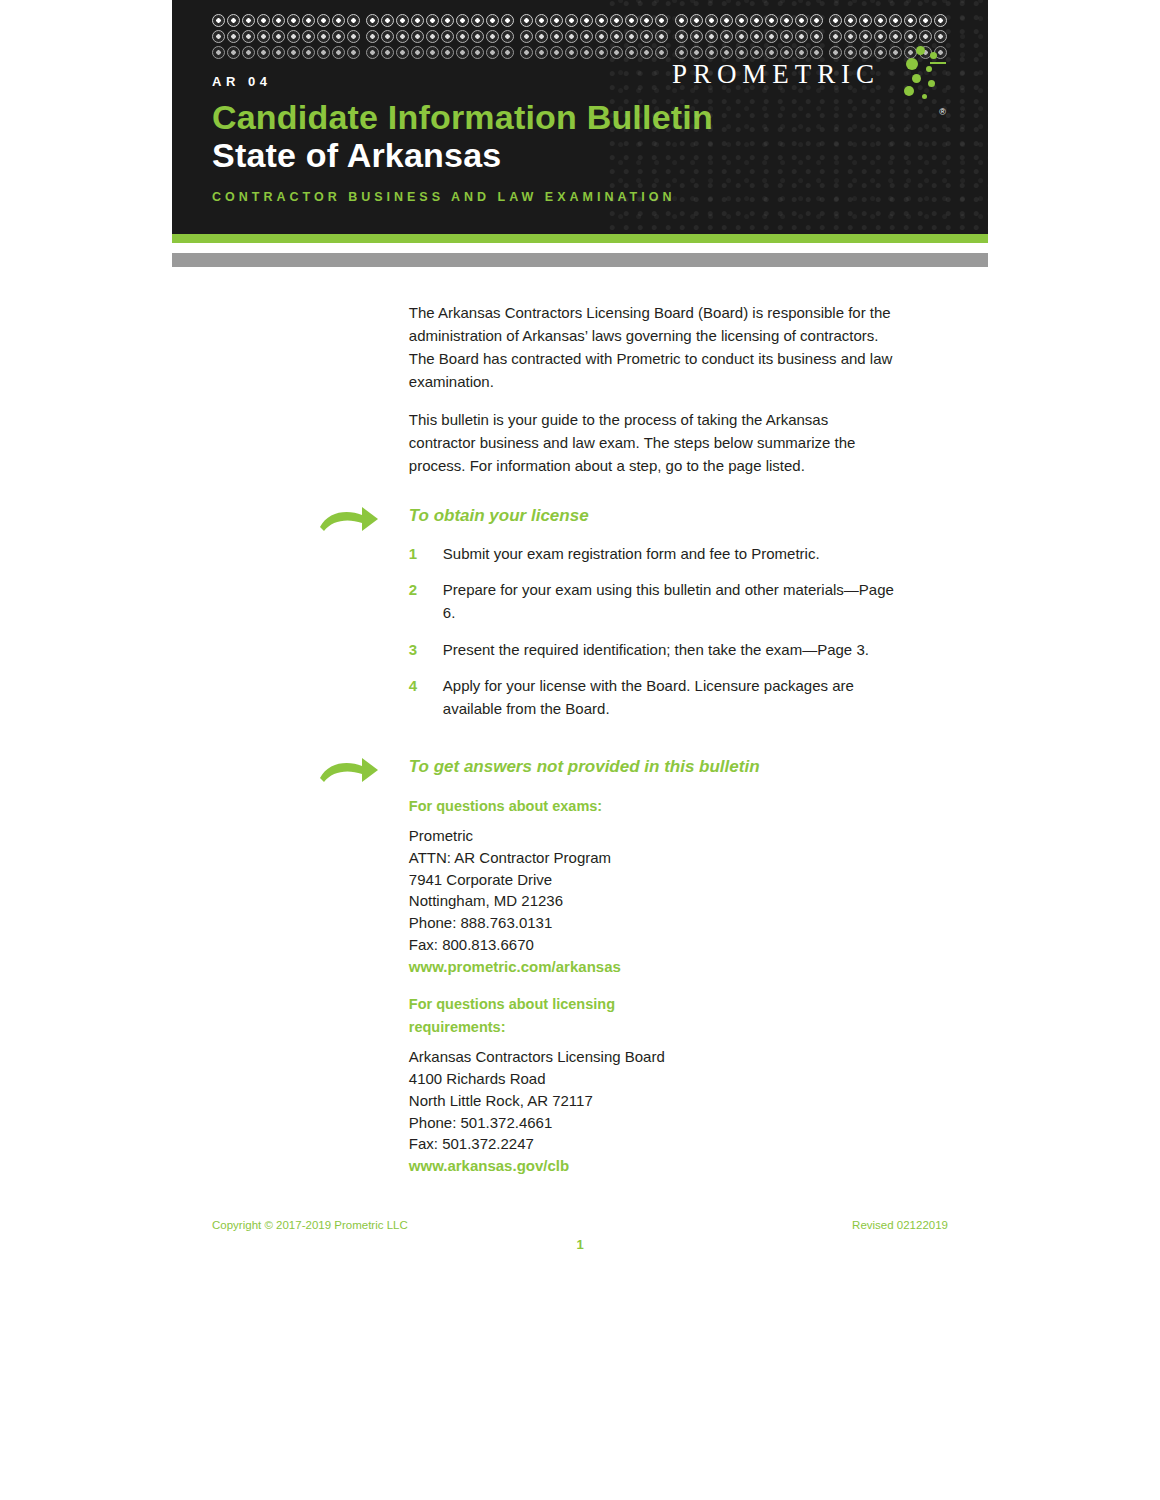PROMETRIC ®
AR 04
Candidate Information BulletinState of Arkansas
CONTRACTOR BUSINESS AND LAW EXAMINATION
The Arkansas Contractors Licensing Board (Board) is responsible for the administration of Arkansas’ laws governing the licensing of contractors. The Board has contracted with Prometric to conduct its business and law examination.
This bulletin is your guide to the process of taking the Arkansas contractor business and law exam. The steps below summarize the process. For information about a step, go to the page listed.
To obtain your license
Submit your exam registration form and fee to Prometric.
Prepare for your exam using this bulletin and other materials—Page 6.
Present the required identification; then take the exam—Page 3.
Apply for your license with the Board. Licensure packages are available from the Board.
To get answers not provided in this bulletin
For questions about exams:
Prometric
ATTN: AR Contractor Program
7941 Corporate Drive
Nottingham, MD 21236
Phone: 888.763.0131
Fax: 800.813.6670
www.prometric.com/arkansas
For questions about licensing
requirements:
Arkansas Contractors Licensing Board
4100 Richards Road
North Little Rock, AR 72117
Phone: 501.372.4661
Fax: 501.372.2247
www.arkansas.gov/clb
Copyright © 2017-2019 Prometric LLC
Revised 02122019
1